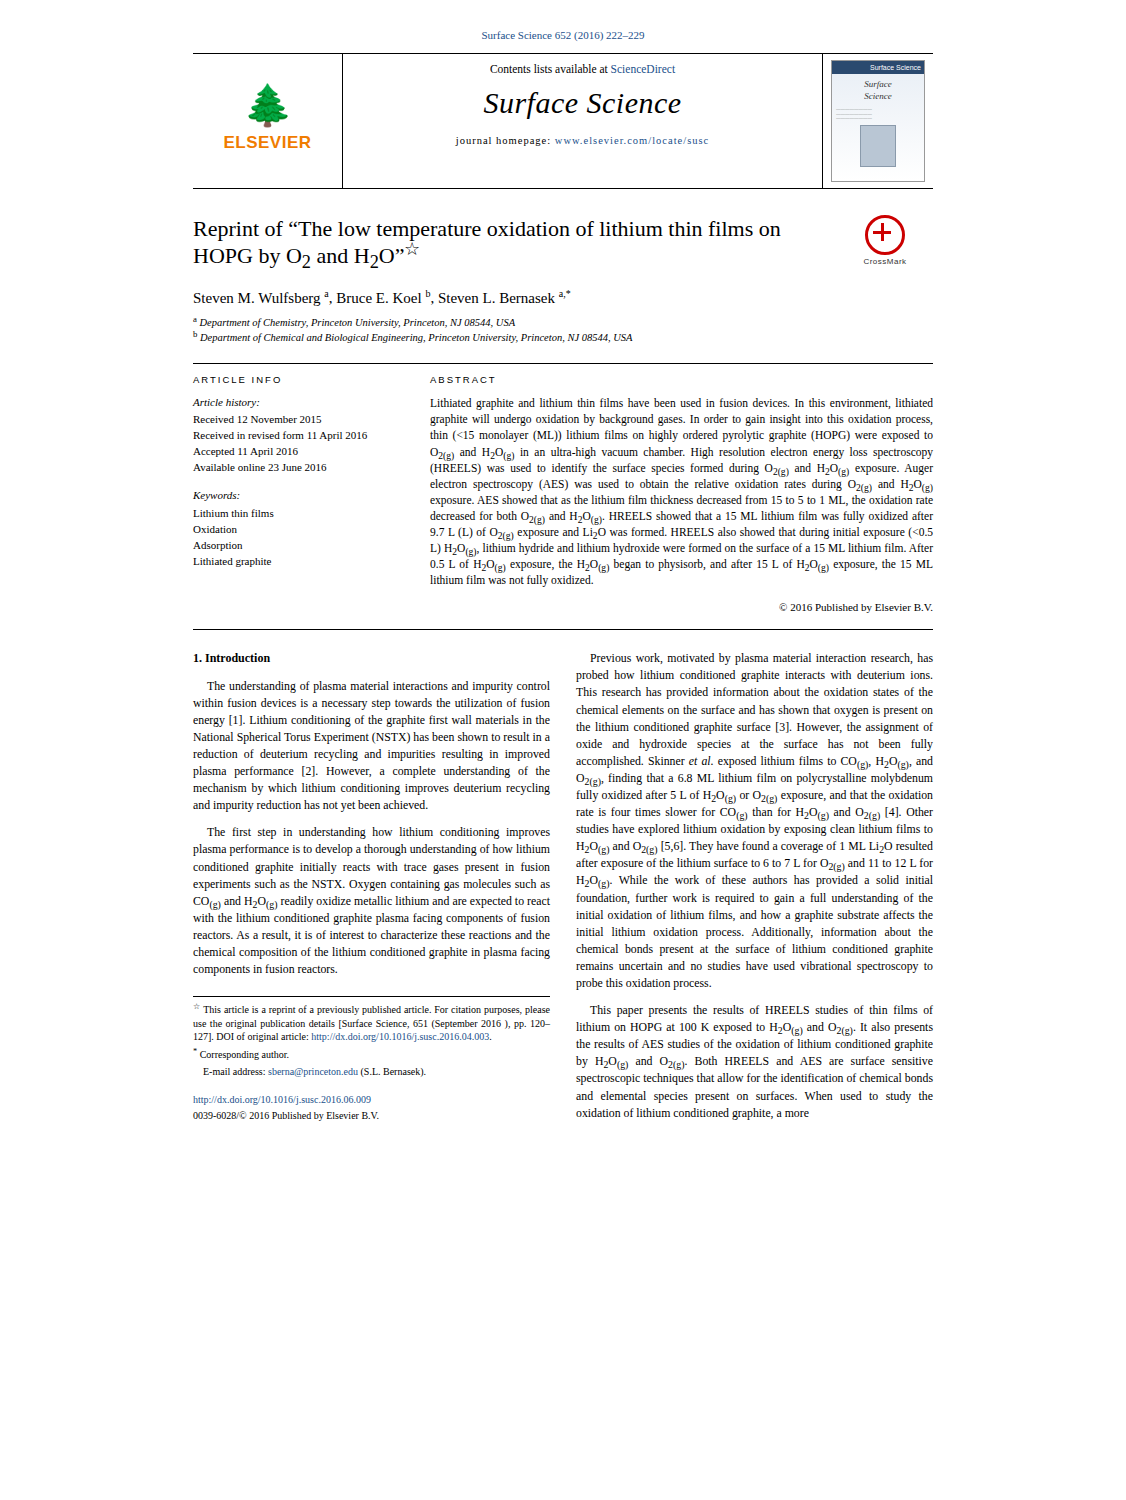Surface Science 652 (2016) 222–229
🌲
ELSEVIER
Contents lists available at ScienceDirect
Surface Science
journal homepage: www.elsevier.com/locate/susc
Surface Science
Surface
Science
————————
————————
————————
CrossMark
Reprint of “The low temperature oxidation of lithium thin films on HOPG by O2 and H2O”☆
Steven M. Wulfsberg a, Bruce E. Koel b, Steven L. Bernasek a,*
a Department of Chemistry, Princeton University, Princeton, NJ 08544, USA
b Department of Chemical and Biological Engineering, Princeton University, Princeton, NJ 08544, USA
Article info
Article history:
Received 12 November 2015
Received in revised form 11 April 2016
Accepted 11 April 2016
Available online 23 June 2016
Keywords:
Lithium thin films
Oxidation
Adsorption
Lithiated graphite
Abstract
Lithiated graphite and lithium thin films have been used in fusion devices. In this environment, lithiated graphite will undergo oxidation by background gases. In order to gain insight into this oxidation process, thin (<15 monolayer (ML)) lithium films on highly ordered pyrolytic graphite (HOPG) were exposed to O2(g) and H2O(g) in an ultra-high vacuum chamber. High resolution electron energy loss spectroscopy (HREELS) was used to identify the surface species formed during O2(g) and H2O(g) exposure. Auger electron spectroscopy (AES) was used to obtain the relative oxidation rates during O2(g) and H2O(g) exposure. AES showed that as the lithium film thickness decreased from 15 to 5 to 1 ML, the oxidation rate decreased for both O2(g) and H2O(g). HREELS showed that a 15 ML lithium film was fully oxidized after 9.7 L (L) of O2(g) exposure and Li2O was formed. HREELS also showed that during initial exposure (<0.5 L) H2O(g), lithium hydride and lithium hydroxide were formed on the surface of a 15 ML lithium film. After 0.5 L of H2O(g) exposure, the H2O(g) began to physisorb, and after 15 L of H2O(g) exposure, the 15 ML lithium film was not fully oxidized.
© 2016 Published by Elsevier B.V.
1. Introduction
The understanding of plasma material interactions and impurity control within fusion devices is a necessary step towards the utilization of fusion energy [1]. Lithium conditioning of the graphite first wall materials in the National Spherical Torus Experiment (NSTX) has been shown to result in a reduction of deuterium recycling and impurities resulting in improved plasma performance [2]. However, a complete understanding of the mechanism by which lithium conditioning improves deuterium recycling and impurity reduction has not yet been achieved.
The first step in understanding how lithium conditioning improves plasma performance is to develop a thorough understanding of how lithium conditioned graphite initially reacts with trace gases present in fusion experiments such as the NSTX. Oxygen containing gas molecules such as CO(g) and H2O(g) readily oxidize metallic lithium and are expected to react with the lithium conditioned graphite plasma facing components of fusion reactors. As a result, it is of interest to characterize these reactions and the chemical composition of the lithium conditioned graphite in plasma facing components in fusion reactors.
☆ This article is a reprint of a previously published article. For citation purposes, please use the original publication details [Surface Science, 651 (September 2016 ), pp. 120–127]. DOI of original article: http://dx.doi.org/10.1016/j.susc.2016.04.003.
* Corresponding author.
E-mail address: sberna@princeton.edu (S.L. Bernasek).
http://dx.doi.org/10.1016/j.susc.2016.06.009
0039-6028/© 2016 Published by Elsevier B.V.
Previous work, motivated by plasma material interaction research, has probed how lithium conditioned graphite interacts with deuterium ions. This research has provided information about the oxidation states of the chemical elements on the surface and has shown that oxygen is present on the lithium conditioned graphite surface [3]. However, the assignment of oxide and hydroxide species at the surface has not been fully accomplished. Skinner et al. exposed lithium films to CO(g), H2O(g), and O2(g), finding that a 6.8 ML lithium film on polycrystalline molybdenum fully oxidized after 5 L of H2O(g) or O2(g) exposure, and that the oxidation rate is four times slower for CO(g) than for H2O(g) and O2(g) [4]. Other studies have explored lithium oxidation by exposing clean lithium films to H2O(g) and O2(g) [5,6]. They have found a coverage of 1 ML Li2O resulted after exposure of the lithium surface to 6 to 7 L for O2(g) and 11 to 12 L for H2O(g). While the work of these authors has provided a solid initial foundation, further work is required to gain a full understanding of the initial oxidation of lithium films, and how a graphite substrate affects the initial lithium oxidation process. Additionally, information about the chemical bonds present at the surface of lithium conditioned graphite remains uncertain and no studies have used vibrational spectroscopy to probe this oxidation process.
This paper presents the results of HREELS studies of thin films of lithium on HOPG at 100 K exposed to H2O(g) and O2(g). It also presents the results of AES studies of the oxidation of lithium conditioned graphite by H2O(g) and O2(g). Both HREELS and AES are surface sensitive spectroscopic techniques that allow for the identification of chemical bonds and elemental species present on surfaces. When used to study the oxidation of lithium conditioned graphite, a more